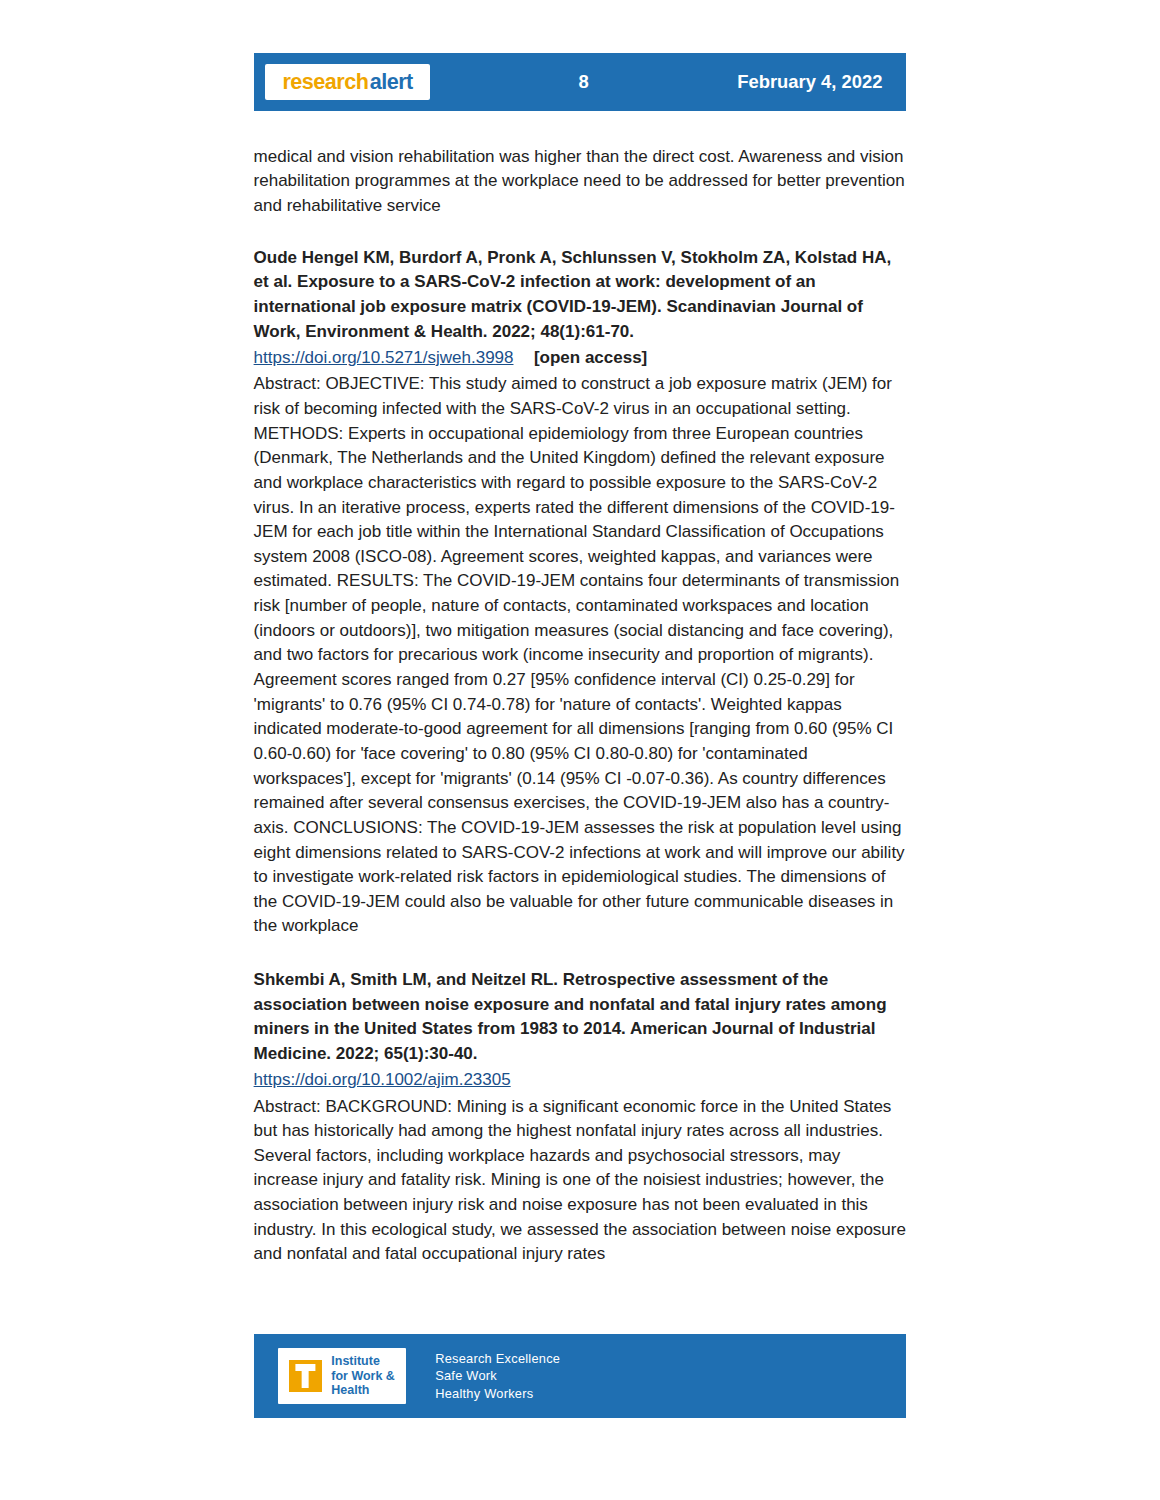research alert
8
February 4, 2022
medical and vision rehabilitation was higher than the direct cost. Awareness and vision rehabilitation programmes at the workplace need to be addressed for better prevention and rehabilitative service
Oude Hengel KM, Burdorf A, Pronk A, Schlunssen V, Stokholm ZA, Kolstad HA, et al. Exposure to a SARS-CoV-2 infection at work: development of an international job exposure matrix (COVID-19-JEM). Scandinavian Journal of Work, Environment & Health. 2022; 48(1):61-70.
https://doi.org/10.5271/sjweh.3998[open access]
Abstract: OBJECTIVE: This study aimed to construct a job exposure matrix (JEM) for risk of becoming infected with the SARS-CoV-2 virus in an occupational setting. METHODS: Experts in occupational epidemiology from three European countries (Denmark, The Netherlands and the United Kingdom) defined the relevant exposure and workplace characteristics with regard to possible exposure to the SARS-CoV-2 virus. In an iterative process, experts rated the different dimensions of the COVID-19-JEM for each job title within the International Standard Classification of Occupations system 2008 (ISCO-08). Agreement scores, weighted kappas, and variances were estimated. RESULTS: The COVID-19-JEM contains four determinants of transmission risk [number of people, nature of contacts, contaminated workspaces and location (indoors or outdoors)], two mitigation measures (social distancing and face covering), and two factors for precarious work (income insecurity and proportion of migrants). Agreement scores ranged from 0.27 [95% confidence interval (CI) 0.25-0.29] for 'migrants' to 0.76 (95% CI 0.74-0.78) for 'nature of contacts'. Weighted kappas indicated moderate-to-good agreement for all dimensions [ranging from 0.60 (95% CI 0.60-0.60) for 'face covering' to 0.80 (95% CI 0.80-0.80) for 'contaminated workspaces'], except for 'migrants' (0.14 (95% CI -0.07-0.36). As country differences remained after several consensus exercises, the COVID-19-JEM also has a country-axis. CONCLUSIONS: The COVID-19-JEM assesses the risk at population level using eight dimensions related to SARS-COV-2 infections at work and will improve our ability to investigate work-related risk factors in epidemiological studies. The dimensions of the COVID-19-JEM could also be valuable for other future communicable diseases in the workplace
Shkembi A, Smith LM, and Neitzel RL. Retrospective assessment of the association between noise exposure and nonfatal and fatal injury rates among miners in the United States from 1983 to 2014. American Journal of Industrial Medicine. 2022; 65(1):30-40.
https://doi.org/10.1002/ajim.23305
Abstract: BACKGROUND: Mining is a significant economic force in the United States but has historically had among the highest nonfatal injury rates across all industries. Several factors, including workplace hazards and psychosocial stressors, may increase injury and fatality risk. Mining is one of the noisiest industries; however, the association between injury risk and noise exposure has not been evaluated in this industry. In this ecological study, we assessed the association between noise exposure and nonfatal and fatal occupational injury rates
Institute for Work & Health
Research Excellence Safe Work Healthy Workers